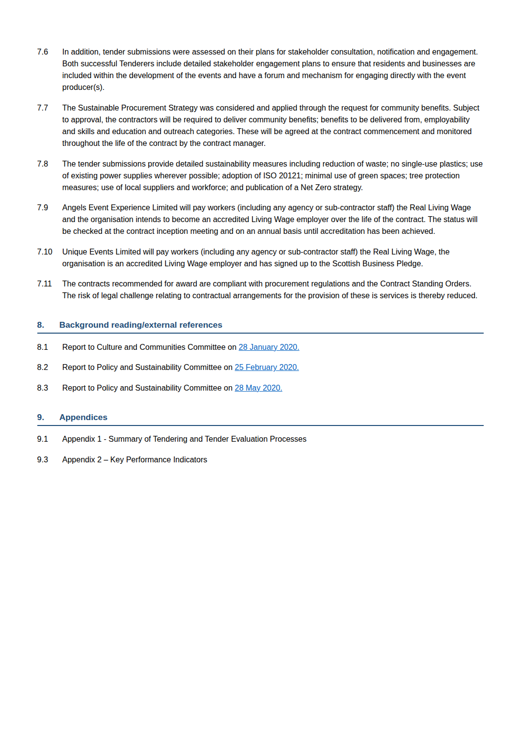7.6
In addition, tender submissions were assessed on their plans for stakeholder consultation, notification and engagement. Both successful Tenderers include detailed stakeholder engagement plans to ensure that residents and businesses are included within the development of the events and have a forum and mechanism for engaging directly with the event producer(s).
7.7
The Sustainable Procurement Strategy was considered and applied through the request for community benefits. Subject to approval, the contractors will be required to deliver community benefits; benefits to be delivered from, employability and skills and education and outreach categories. These will be agreed at the contract commencement and monitored throughout the life of the contract by the contract manager.
7.8
The tender submissions provide detailed sustainability measures including reduction of waste; no single-use plastics; use of existing power supplies wherever possible; adoption of ISO 20121; minimal use of green spaces; tree protection measures; use of local suppliers and workforce; and publication of a Net Zero strategy.
7.9
Angels Event Experience Limited will pay workers (including any agency or sub-contractor staff) the Real Living Wage and the organisation intends to become an accredited Living Wage employer over the life of the contract. The status will be checked at the contract inception meeting and on an annual basis until accreditation has been achieved.
7.10
Unique Events Limited will pay workers (including any agency or sub-contractor staff) the Real Living Wage, the organisation is an accredited Living Wage employer and has signed up to the Scottish Business Pledge.
7.11
The contracts recommended for award are compliant with procurement regulations and the Contract Standing Orders. The risk of legal challenge relating to contractual arrangements for the provision of these is services is thereby reduced.
8. Background reading/external references
8.1
Report to Culture and Communities Committee on 28 January 2020.
8.2
Report to Policy and Sustainability Committee on 25 February 2020.
8.3
Report to Policy and Sustainability Committee on 28 May 2020.
9. Appendices
9.1
Appendix 1 - Summary of Tendering and Tender Evaluation Processes
9.3
Appendix 2 – Key Performance Indicators